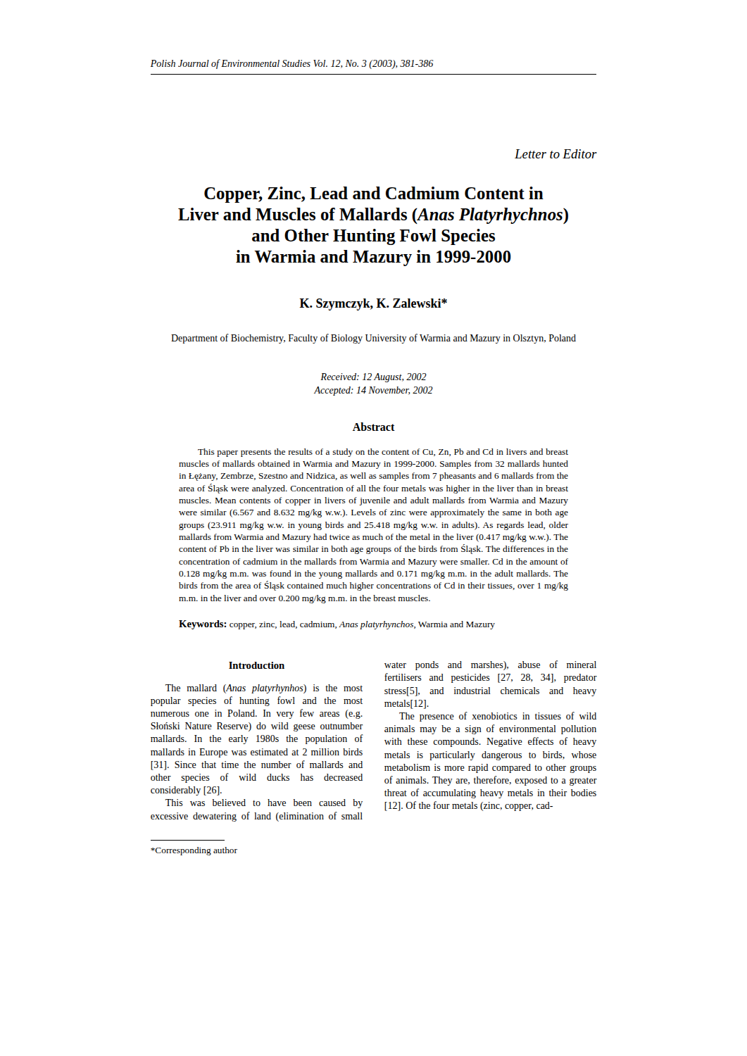Polish Journal of Environmental Studies Vol. 12, No. 3 (2003), 381-386
Letter to Editor
Copper, Zinc, Lead and Cadmium Content in
Liver and Muscles of Mallards (Anas Platyrhychnos)
and Other Hunting Fowl Species
in Warmia and Mazury in 1999-2000
K. Szymczyk, K. Zalewski*
Department of Biochemistry, Faculty of Biology University of Warmia and Mazury in Olsztyn, Poland
Received: 12 August, 2002
Accepted: 14 November, 2002
Abstract
This paper presents the results of a study on the content of Cu, Zn, Pb and Cd in livers and breast muscles of mallards obtained in Warmia and Mazury in 1999-2000. Samples from 32 mallards hunted in Łężany, Zembrze, Szestno and Nidzica, as well as samples from 7 pheasants and 6 mallards from the area of Śląsk were analyzed. Concentration of all the four metals was higher in the liver than in breast muscles. Mean contents of copper in livers of juvenile and adult mallards from Warmia and Mazury were similar (6.567 and 8.632 mg/kg w.w.). Levels of zinc were approximately the same in both age groups (23.911 mg/kg w.w. in young birds and 25.418 mg/kg w.w. in adults). As regards lead, older mallards from Warmia and Mazury had twice as much of the metal in the liver (0.417 mg/kg w.w.). The content of Pb in the liver was similar in both age groups of the birds from Śląsk. The differences in the concentration of cadmium in the mallards from Warmia and Mazury were smaller. Cd in the amount of 0.128 mg/kg m.m. was found in the young mallards and 0.171 mg/kg m.m. in the adult mallards. The birds from the area of Śląsk contained much higher concentrations of Cd in their tissues, over 1 mg/kg m.m. in the liver and over 0.200 mg/kg m.m. in the breast muscles.
Keywords: copper, zinc, lead, cadmium, Anas platyrhynchos, Warmia and Mazury
Introduction
The mallard (Anas platyrhynhos) is the most popular species of hunting fowl and the most numerous one in Poland. In very few areas (e.g. Słoński Nature Reserve) do wild geese outnumber mallards. In the early 1980s the population of mallards in Europe was estimated at 2 million birds [31]. Since that time the number of mallards and other species of wild ducks has decreased considerably [26].
This was believed to have been caused by excessive dewatering of land (elimination of small water ponds and marshes), abuse of mineral fertilisers and pesticides [27, 28, 34], predator stress[5], and industrial chemicals and heavy metals[12].
The presence of xenobiotics in tissues of wild animals may be a sign of environmental pollution with these compounds. Negative effects of heavy metals is particularly dangerous to birds, whose metabolism is more rapid compared to other groups of animals. They are, therefore, exposed to a greater threat of accumulating heavy metals in their bodies [12]. Of the four metals (zinc, copper, cad-
*Corresponding author